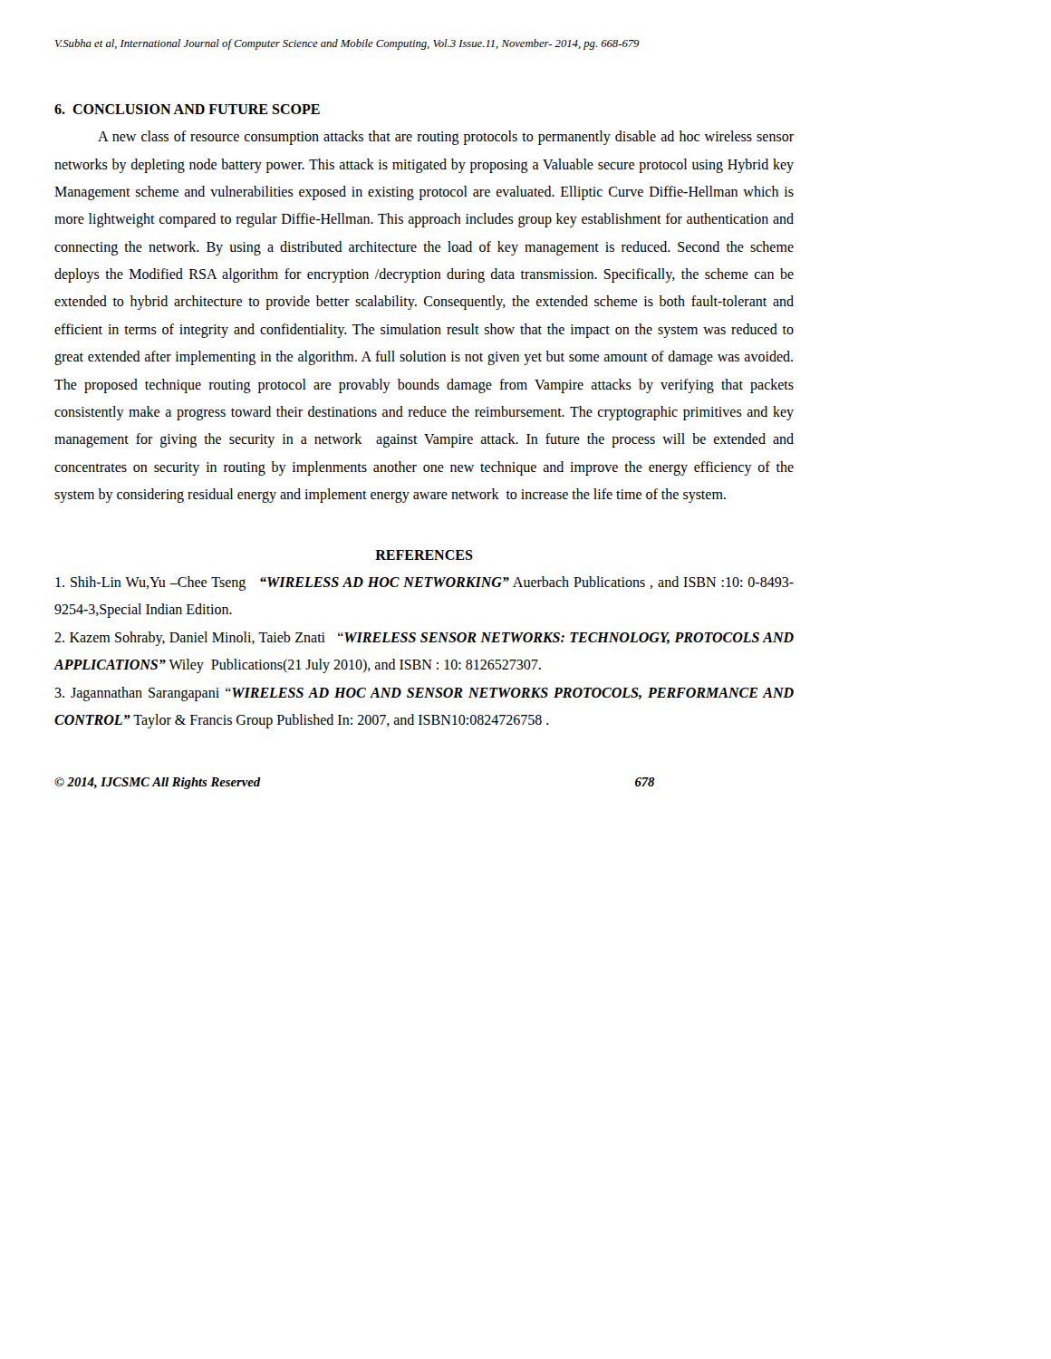V.Subha et al, International Journal of Computer Science and Mobile Computing, Vol.3 Issue.11, November- 2014, pg. 668-679
6. Conclusion and Future Scope
A new class of resource consumption attacks that are routing protocols to permanently disable ad hoc wireless sensor networks by depleting node battery power. This attack is mitigated by proposing a Valuable secure protocol using Hybrid key Management scheme and vulnerabilities exposed in existing protocol are evaluated. Elliptic Curve Diffie-Hellman which is more lightweight compared to regular Diffie-Hellman. This approach includes group key establishment for authentication and connecting the network. By using a distributed architecture the load of key management is reduced. Second the scheme deploys the Modified RSA algorithm for encryption /decryption during data transmission. Specifically, the scheme can be extended to hybrid architecture to provide better scalability. Consequently, the extended scheme is both fault-tolerant and efficient in terms of integrity and confidentiality. The simulation result show that the impact on the system was reduced to great extended after implementing in the algorithm. A full solution is not given yet but some amount of damage was avoided. The proposed technique routing protocol are provably bounds damage from Vampire attacks by verifying that packets consistently make a progress toward their destinations and reduce the reimbursement. The cryptographic primitives and key management for giving the security in a network against Vampire attack. In future the process will be extended and concentrates on security in routing by implenments another one new technique and improve the energy efficiency of the system by considering residual energy and implement energy aware network to increase the life time of the system.
References
1. Shih-Lin Wu,Yu –Chee Tseng “WIRELESS AD HOC NETWORKING” Auerbach Publications , and ISBN :10: 0-8493-9254-3,Special Indian Edition.
2. Kazem Sohraby, Daniel Minoli, Taieb Znati “WIRELESS SENSOR NETWORKS: TECHNOLOGY, PROTOCOLS AND APPLICATIONS” Wiley Publications(21 July 2010), and ISBN : 10: 8126527307.
3. Jagannathan Sarangapani “WIRELESS AD HOC AND SENSOR NETWORKS PROTOCOLS, PERFORMANCE AND CONTROL” Taylor & Francis Group Published In: 2007, and ISBN10:0824726758 .
© 2014, IJCSMC All Rights Reserved 678